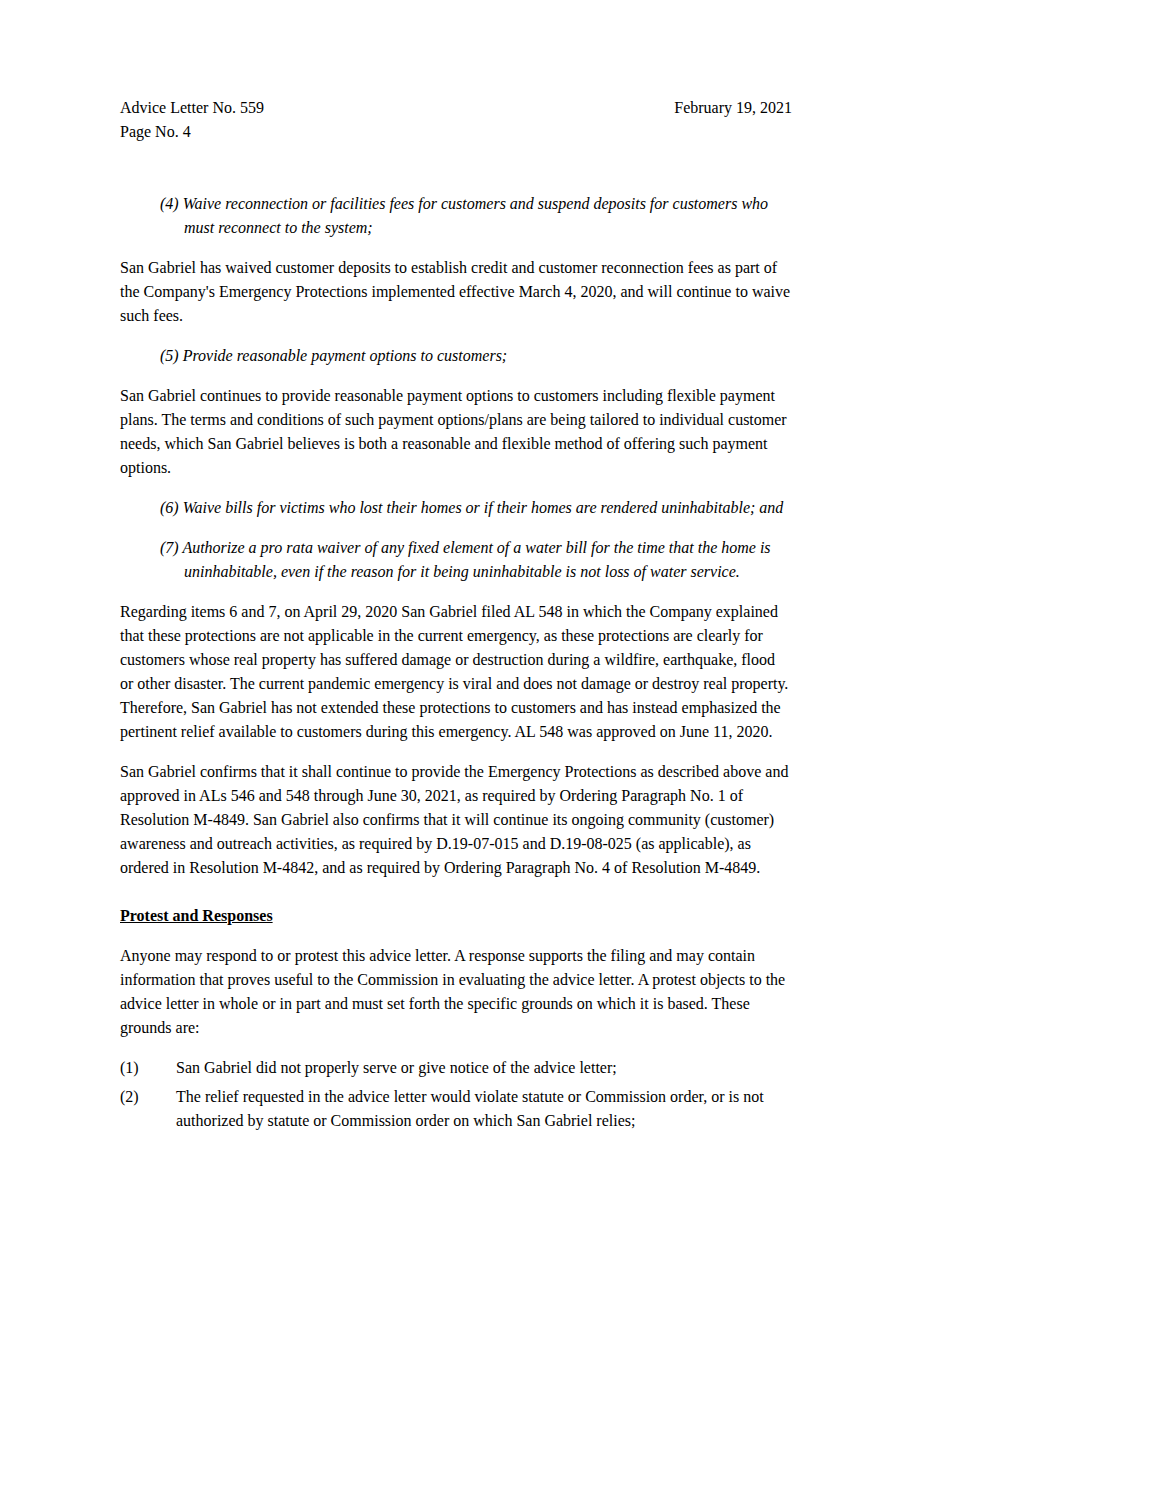Advice Letter No. 559
Page No. 4
February 19, 2021
(4) Waive reconnection or facilities fees for customers and suspend deposits for customers who must reconnect to the system;
San Gabriel has waived customer deposits to establish credit and customer reconnection fees as part of the Company's Emergency Protections implemented effective March 4, 2020, and will continue to waive such fees.
(5) Provide reasonable payment options to customers;
San Gabriel continues to provide reasonable payment options to customers including flexible payment plans. The terms and conditions of such payment options/plans are being tailored to individual customer needs, which San Gabriel believes is both a reasonable and flexible method of offering such payment options.
(6) Waive bills for victims who lost their homes or if their homes are rendered uninhabitable; and
(7) Authorize a pro rata waiver of any fixed element of a water bill for the time that the home is uninhabitable, even if the reason for it being uninhabitable is not loss of water service.
Regarding items 6 and 7, on April 29, 2020 San Gabriel filed AL 548 in which the Company explained that these protections are not applicable in the current emergency, as these protections are clearly for customers whose real property has suffered damage or destruction during a wildfire, earthquake, flood or other disaster. The current pandemic emergency is viral and does not damage or destroy real property. Therefore, San Gabriel has not extended these protections to customers and has instead emphasized the pertinent relief available to customers during this emergency. AL 548 was approved on June 11, 2020.
San Gabriel confirms that it shall continue to provide the Emergency Protections as described above and approved in ALs 546 and 548 through June 30, 2021, as required by Ordering Paragraph No. 1 of Resolution M-4849. San Gabriel also confirms that it will continue its ongoing community (customer) awareness and outreach activities, as required by D.19-07-015 and D.19-08-025 (as applicable), as ordered in Resolution M-4842, and as required by Ordering Paragraph No. 4 of Resolution M-4849.
Protest and Responses
Anyone may respond to or protest this advice letter. A response supports the filing and may contain information that proves useful to the Commission in evaluating the advice letter. A protest objects to the advice letter in whole or in part and must set forth the specific grounds on which it is based. These grounds are:
(1)
San Gabriel did not properly serve or give notice of the advice letter;
(2)
The relief requested in the advice letter would violate statute or Commission order, or is not authorized by statute or Commission order on which San Gabriel relies;